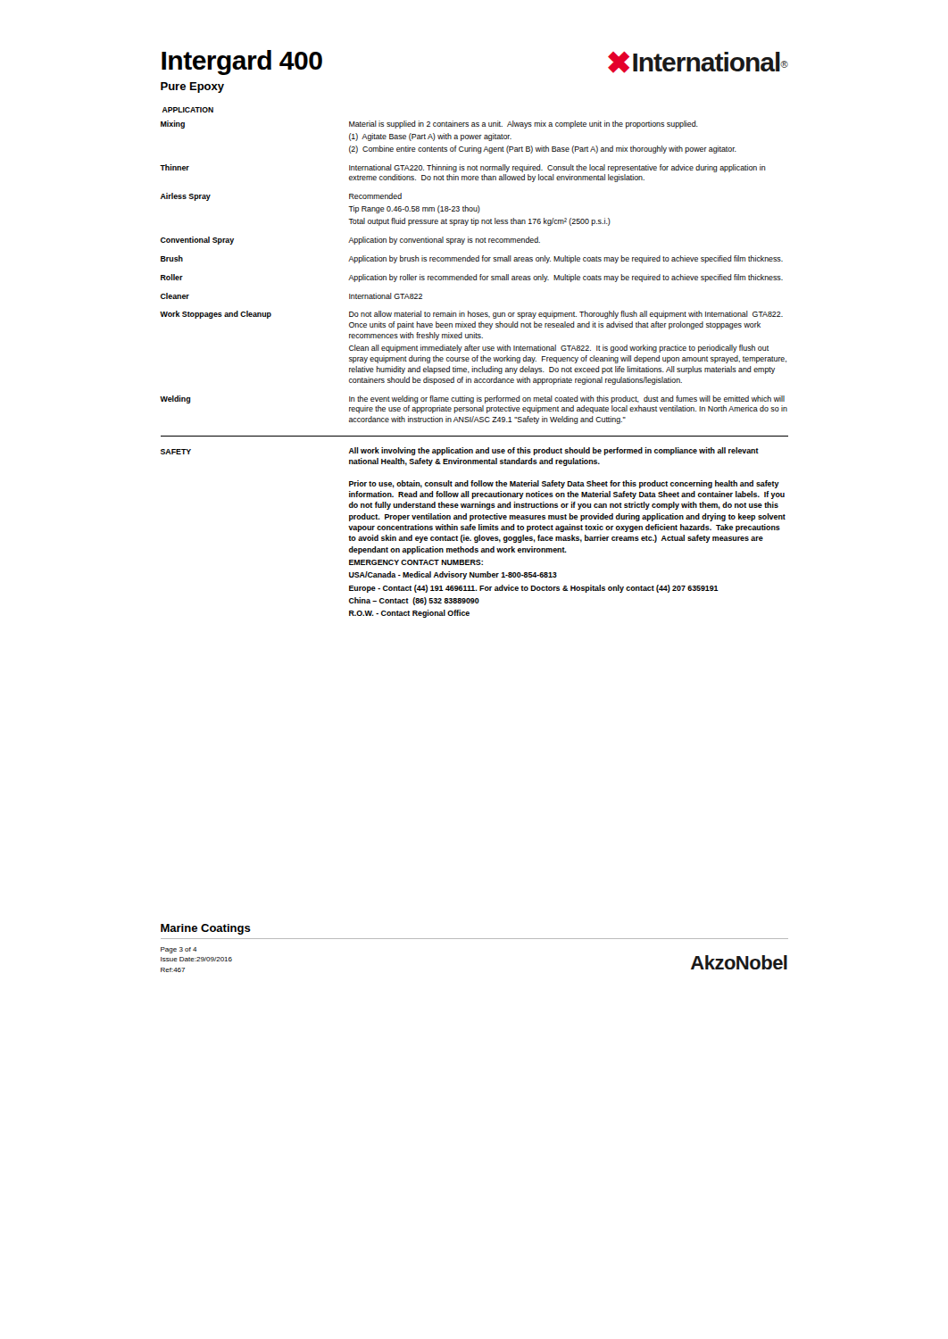Intergard 400
Pure Epoxy
✖International®
APPLICATION
| Mixing | Material is supplied in 2 containers as a unit. Always mix a complete unit in the proportions supplied. (1) Agitate Base (Part A) with a power agitator. (2) Combine entire contents of Curing Agent (Part B) with Base (Part A) and mix thoroughly with power agitator. |
| Thinner | International GTA220. Thinning is not normally required. Consult the local representative for advice during application in extreme conditions. Do not thin more than allowed by local environmental legislation. |
| Airless Spray | Recommended Tip Range 0.46-0.58 mm (18-23 thou) Total output fluid pressure at spray tip not less than 176 kg/cm² (2500 p.s.i.) |
| Conventional Spray | Application by conventional spray is not recommended. |
| Brush | Application by brush is recommended for small areas only. Multiple coats may be required to achieve specified film thickness. |
| Roller | Application by roller is recommended for small areas only. Multiple coats may be required to achieve specified film thickness. |
| Cleaner | International GTA822 |
| Work Stoppages and Cleanup | Do not allow material to remain in hoses, gun or spray equipment. Thoroughly flush all equipment with International GTA822. Once units of paint have been mixed they should not be resealed and it is advised that after prolonged stoppages work recommences with freshly mixed units. Clean all equipment immediately after use with International GTA822. It is good working practice to periodically flush out spray equipment during the course of the working day. Frequency of cleaning will depend upon amount sprayed, temperature, relative humidity and elapsed time, including any delays. Do not exceed pot life limitations. All surplus materials and empty containers should be disposed of in accordance with appropriate regional regulations/legislation. |
| Welding | In the event welding or flame cutting is performed on metal coated with this product, dust and fumes will be emitted which will require the use of appropriate personal protective equipment and adequate local exhaust ventilation. In North America do so in accordance with instruction in ANSI/ASC Z49.1 "Safety in Welding and Cutting." |
| SAFETY | All work involving the application and use of this product should be performed in compliance with all relevant national Health, Safety & Environmental standards and regulations. Prior to use, obtain, consult and follow the Material Safety Data Sheet for this product concerning health and safety information. Read and follow all precautionary notices on the Material Safety Data Sheet and container labels. If you do not fully understand these warnings and instructions or if you can not strictly comply with them, do not use this product. Proper ventilation and protective measures must be provided during application and drying to keep solvent vapour concentrations within safe limits and to protect against toxic or oxygen deficient hazards. Take precautions to avoid skin and eye contact (ie. gloves, goggles, face masks, barrier creams etc.) Actual safety measures are dependant on application methods and work environment. EMERGENCY CONTACT NUMBERS: USA/Canada - Medical Advisory Number 1-800-854-6813 Europe - Contact (44) 191 4696111. For advice to Doctors & Hospitals only contact (44) 207 6359191 China – Contact (86) 532 83889090 R.O.W. - Contact Regional Office |
Marine Coatings
Page 3 of 4
Issue Date:29/09/2016
Ref:467
AkzoNobel